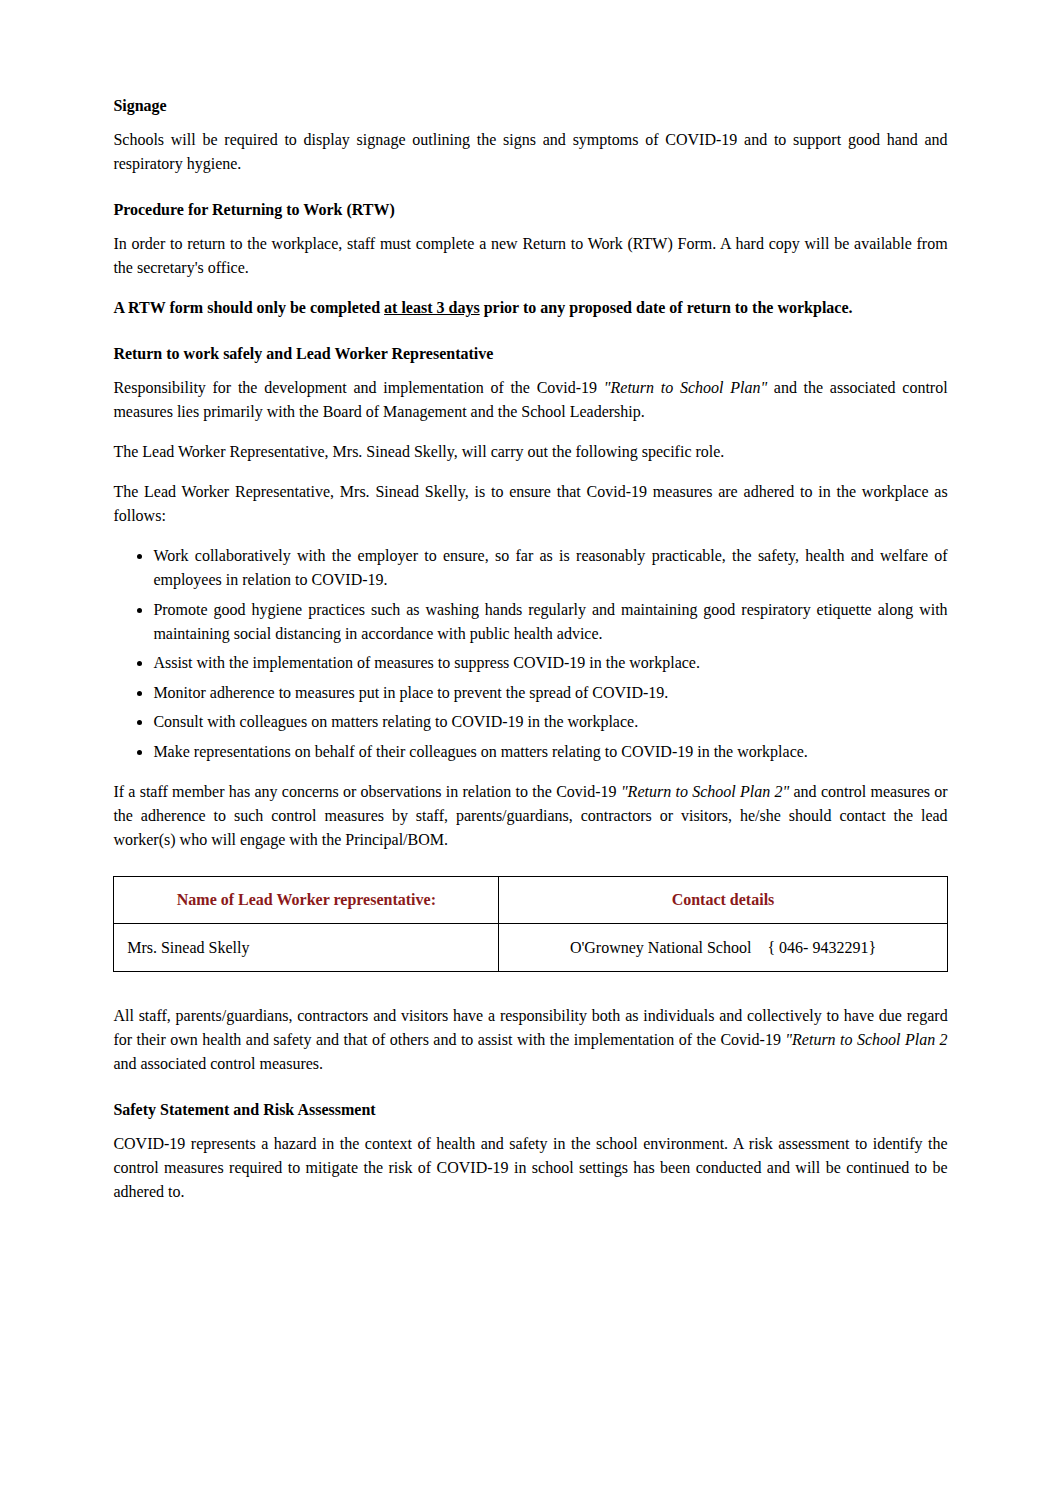Signage
Schools will be required to display signage outlining the signs and symptoms of COVID-19 and to support good hand and respiratory hygiene.
Procedure for Returning to Work (RTW)
In order to return to the workplace, staff must complete a new Return to Work (RTW) Form. A hard copy will be available from the secretary's office.
A RTW form should only be completed at least 3 days prior to any proposed date of return to the workplace.
Return to work safely and Lead Worker Representative
Responsibility for the development and implementation of the Covid-19 "Return to School Plan" and the associated control measures lies primarily with the Board of Management and the School Leadership.
The Lead Worker Representative, Mrs. Sinead Skelly, will carry out the following specific role.
The Lead Worker Representative, Mrs. Sinead Skelly, is to ensure that Covid-19 measures are adhered to in the workplace as follows:
Work collaboratively with the employer to ensure, so far as is reasonably practicable, the safety, health and welfare of employees in relation to COVID-19.
Promote good hygiene practices such as washing hands regularly and maintaining good respiratory etiquette along with maintaining social distancing in accordance with public health advice.
Assist with the implementation of measures to suppress COVID-19 in the workplace.
Monitor adherence to measures put in place to prevent the spread of COVID-19.
Consult with colleagues on matters relating to COVID-19 in the workplace.
Make representations on behalf of their colleagues on matters relating to COVID-19 in the workplace.
If a staff member has any concerns or observations in relation to the Covid-19 "Return to School Plan 2" and control measures or the adherence to such control measures by staff, parents/guardians, contractors or visitors, he/she should contact the lead worker(s) who will engage with the Principal/BOM.
| Name of Lead Worker representative: | Contact details |
| --- | --- |
| Mrs. Sinead Skelly | O'Growney National School { 046- 9432291} |
All staff, parents/guardians, contractors and visitors have a responsibility both as individuals and collectively to have due regard for their own health and safety and that of others and to assist with the implementation of the Covid-19 "Return to School Plan 2 and associated control measures.
Safety Statement and Risk Assessment
COVID-19 represents a hazard in the context of health and safety in the school environment. A risk assessment to identify the control measures required to mitigate the risk of COVID-19 in school settings has been conducted and will be continued to be adhered to.